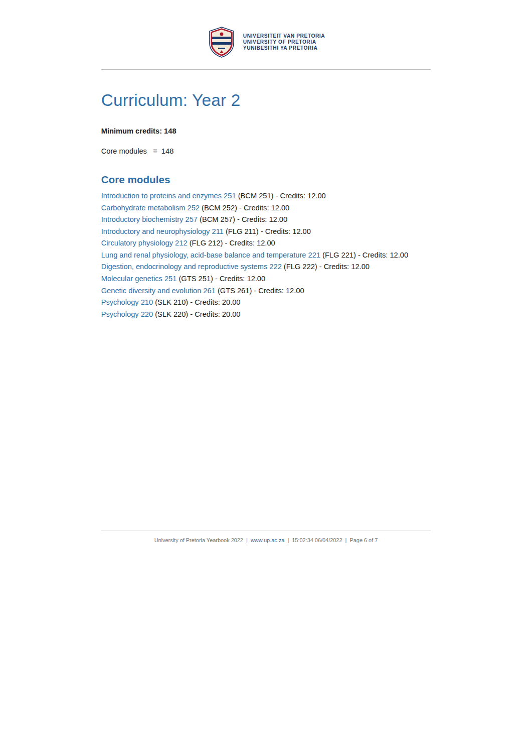UNIVERSITEIT VAN PRETORIA UNIVERSITY OF PRETORIA YUNIBESITHI YA PRETORIA
Curriculum: Year 2
Minimum credits: 148
Core modules = 148
Core modules
Introduction to proteins and enzymes 251 (BCM 251) - Credits: 12.00
Carbohydrate metabolism 252 (BCM 252) - Credits: 12.00
Introductory biochemistry 257 (BCM 257) - Credits: 12.00
Introductory and neurophysiology 211 (FLG 211) - Credits: 12.00
Circulatory physiology 212 (FLG 212) - Credits: 12.00
Lung and renal physiology, acid-base balance and temperature 221 (FLG 221) - Credits: 12.00
Digestion, endocrinology and reproductive systems 222 (FLG 222) - Credits: 12.00
Molecular genetics 251 (GTS 251) - Credits: 12.00
Genetic diversity and evolution 261 (GTS 261) - Credits: 12.00
Psychology 210 (SLK 210) - Credits: 20.00
Psychology 220 (SLK 220) - Credits: 20.00
University of Pretoria Yearbook 2022 | www.up.ac.za | 15:02:34 06/04/2022 | Page 6 of 7